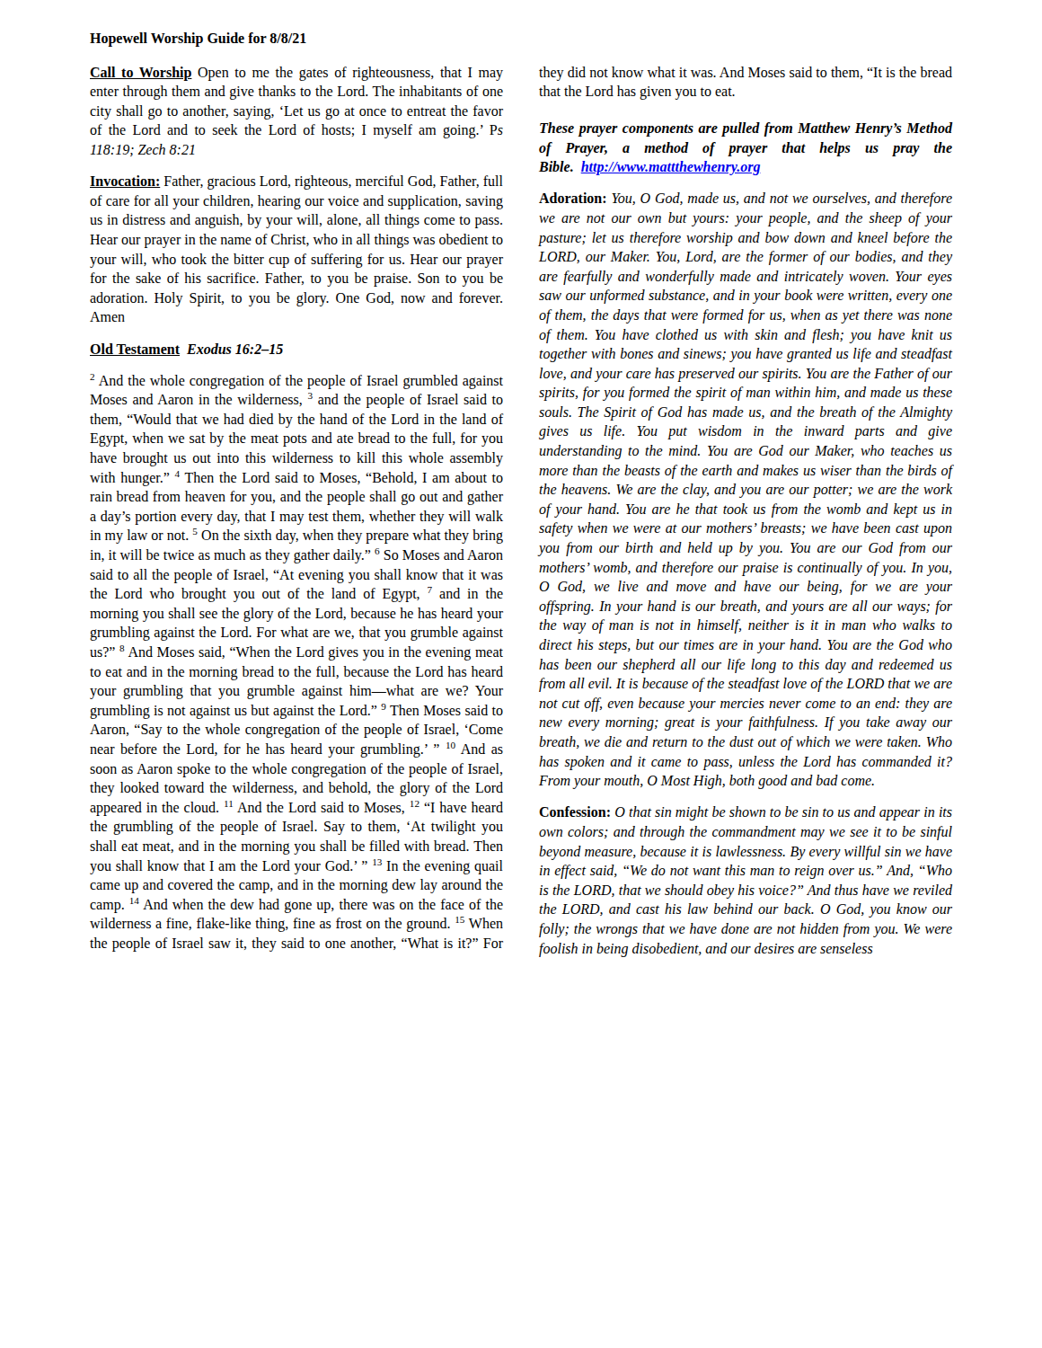Hopewell Worship Guide for 8/8/21
Call to Worship Open to me the gates of righteousness, that I may enter through them and give thanks to the Lord. The inhabitants of one city shall go to another, saying, ‘Let us go at once to entreat the favor of the Lord and to seek the Lord of hosts; I myself am going.’ Ps 118:19; Zech 8:21
Invocation: Father, gracious Lord, righteous, merciful God, Father, full of care for all your children, hearing our voice and supplication, saving us in distress and anguish, by your will, alone, all things come to pass. Hear our prayer in the name of Christ, who in all things was obedient to your will, who took the bitter cup of suffering for us. Hear our prayer for the sake of his sacrifice. Father, to you be praise. Son to you be adoration. Holy Spirit, to you be glory. One God, now and forever. Amen
Old Testament Exodus 16:2–15
2 And the whole congregation of the people of Israel grumbled against Moses and Aaron in the wilderness, 3 and the people of Israel said to them, “Would that we had died by the hand of the Lord in the land of Egypt, when we sat by the meat pots and ate bread to the full, for you have brought us out into this wilderness to kill this whole assembly with hunger.” 4 Then the Lord said to Moses, “Behold, I am about to rain bread from heaven for you, and the people shall go out and gather a day’s portion every day, that I may test them, whether they will walk in my law or not. 5 On the sixth day, when they prepare what they bring in, it will be twice as much as they gather daily.” 6 So Moses and Aaron said to all the people of Israel, “At evening you shall know that it was the Lord who brought you out of the land of Egypt, 7 and in the morning you shall see the glory of the Lord, because he has heard your grumbling against the Lord. For what are we, that you grumble against us?” 8 And Moses said, “When the Lord gives you in the evening meat to eat and in the morning bread to the full, because the Lord has heard your grumbling that you grumble against him—what are we? Your grumbling is not against us but against the Lord.” 9 Then Moses said to Aaron, “Say to the whole congregation of the people of Israel, ‘Come near before the Lord, for he has heard your grumbling.’ ” 10 And as soon as Aaron spoke to the whole congregation of the people of Israel, they looked toward the wilderness, and behold, the glory of the Lord appeared in the cloud. 11 And the Lord said to Moses, 12 “I have heard the grumbling of the people of Israel. Say to them, ‘At twilight you shall eat meat, and in the morning you shall be filled with bread. Then you shall know that I am the Lord your God.’ ” 13 In the evening quail came up and covered the camp, and in the morning dew lay around the camp. 14 And when the dew had gone up, there was on the face of the wilderness a fine, flake-like thing, fine as frost on the ground. 15 When the people of Israel saw it, they said to one another, “What is it?” For they did not know what it was. And Moses said to them, “It is the bread that the Lord has given you to eat.
These prayer components are pulled from Matthew Henry’s Method of Prayer, a method of prayer that helps us pray the Bible. http://www.mattthewhenry.org
Adoration: You, O God, made us, and not we ourselves, and therefore we are not our own but yours: your people, and the sheep of your pasture; let us therefore worship and bow down and kneel before the LORD, our Maker. You, Lord, are the former of our bodies, and they are fearfully and wonderfully made and intricately woven. Your eyes saw our unformed substance, and in your book were written, every one of them, the days that were formed for us, when as yet there was none of them. You have clothed us with skin and flesh; you have knit us together with bones and sinews; you have granted us life and steadfast love, and your care has preserved our spirits. You are the Father of our spirits, for you formed the spirit of man within him, and made us these souls. The Spirit of God has made us, and the breath of the Almighty gives us life. You put wisdom in the inward parts and give understanding to the mind. You are God our Maker, who teaches us more than the beasts of the earth and makes us wiser than the birds of the heavens. We are the clay, and you are our potter; we are the work of your hand. You are he that took us from the womb and kept us in safety when we were at our mothers’ breasts; we have been cast upon you from our birth and held up by you. You are our God from our mothers’ womb, and therefore our praise is continually of you. In you, O God, we live and move and have our being, for we are your offspring. In your hand is our breath, and yours are all our ways; for the way of man is not in himself, neither is it in man who walks to direct his steps, but our times are in your hand. You are the God who has been our shepherd all our life long to this day and redeemed us from all evil. It is because of the steadfast love of the LORD that we are not cut off, even because your mercies never come to an end: they are new every morning; great is your faithfulness. If you take away our breath, we die and return to the dust out of which we were taken. Who has spoken and it came to pass, unless the Lord has commanded it? From your mouth, O Most High, both good and bad come.
Confession: O that sin might be shown to be sin to us and appear in its own colors; and through the commandment may we see it to be sinful beyond measure, because it is lawlessness. By every willful sin we have in effect said, “We do not want this man to reign over us.” And, “Who is the LORD, that we should obey his voice?” And thus have we reviled the LORD, and cast his law behind our back. O God, you know our folly; the wrongs that we have done are not hidden from you. We were foolish in being disobedient, and our desires are senseless